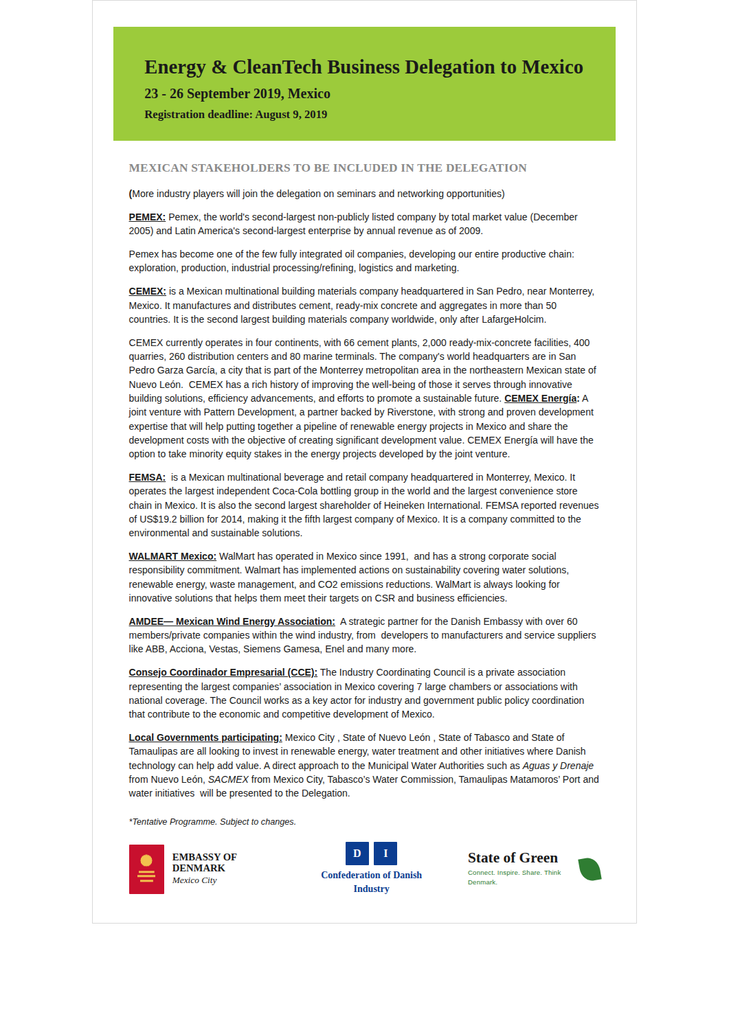Energy & CleanTech Business Delegation to Mexico
23 - 26 September 2019, Mexico
Registration deadline: August 9, 2019
MEXICAN STAKEHOLDERS TO BE INCLUDED IN THE DELEGATION
(More industry players will join the delegation on seminars and networking opportunities)
PEMEX: Pemex, the world's second-largest non-publicly listed company by total market value (December 2005) and Latin America's second-largest enterprise by annual revenue as of 2009.
Pemex has become one of the few fully integrated oil companies, developing our entire productive chain: exploration, production, industrial processing/refining, logistics and marketing.
CEMEX: is a Mexican multinational building materials company headquartered in San Pedro, near Monterrey, Mexico. It manufactures and distributes cement, ready-mix concrete and aggregates in more than 50 countries. It is the second largest building materials company worldwide, only after LafargeHolcim.
CEMEX currently operates in four continents, with 66 cement plants, 2,000 ready-mix-concrete facilities, 400 quarries, 260 distribution centers and 80 marine terminals. The company's world headquarters are in San Pedro Garza García, a city that is part of the Monterrey metropolitan area in the northeastern Mexican state of Nuevo León. CEMEX has a rich history of improving the well-being of those it serves through innovative building solutions, efficiency advancements, and efforts to promote a sustainable future. CEMEX Energía: A joint venture with Pattern Development, a partner backed by Riverstone, with strong and proven development expertise that will help putting together a pipeline of renewable energy projects in Mexico and share the development costs with the objective of creating significant development value. CEMEX Energía will have the option to take minority equity stakes in the energy projects developed by the joint venture.
FEMSA: is a Mexican multinational beverage and retail company headquartered in Monterrey, Mexico. It operates the largest independent Coca-Cola bottling group in the world and the largest convenience store chain in Mexico. It is also the second largest shareholder of Heineken International. FEMSA reported revenues of US$19.2 billion for 2014, making it the fifth largest company of Mexico. It is a company committed to the environmental and sustainable solutions.
WALMART Mexico: WalMart has operated in Mexico since 1991, and has a strong corporate social responsibility commitment. Walmart has implemented actions on sustainability covering water solutions, renewable energy, waste management, and CO2 emissions reductions. WalMart is always looking for innovative solutions that helps them meet their targets on CSR and business efficiencies.
AMDEE— Mexican Wind Energy Association: A strategic partner for the Danish Embassy with over 60 members/private companies within the wind industry, from developers to manufacturers and service suppliers like ABB, Acciona, Vestas, Siemens Gamesa, Enel and many more.
Consejo Coordinador Empresarial (CCE): The Industry Coordinating Council is a private association representing the largest companies’ association in Mexico covering 7 large chambers or associations with national coverage. The Council works as a key actor for industry and government public policy coordination that contribute to the economic and competitive development of Mexico.
Local Governments participating: Mexico City , State of Nuevo León , State of Tabasco and State of Tamaulipas are all looking to invest in renewable energy, water treatment and other initiatives where Danish technology can help add value. A direct approach to the Municipal Water Authorities such as Aguas y Drenaje from Nuevo León, SACMEX from Mexico City, Tabasco’s Water Commission, Tamaulipas Matamoros’ Port and water initiatives will be presented to the Delegation.
*Tentative Programme. Subject to changes.
EMBASSY OF DENMARK
Mexico City
DI
Confederation of Danish Industry
State of Green
Connect. Inspire. Share. Think Denmark.